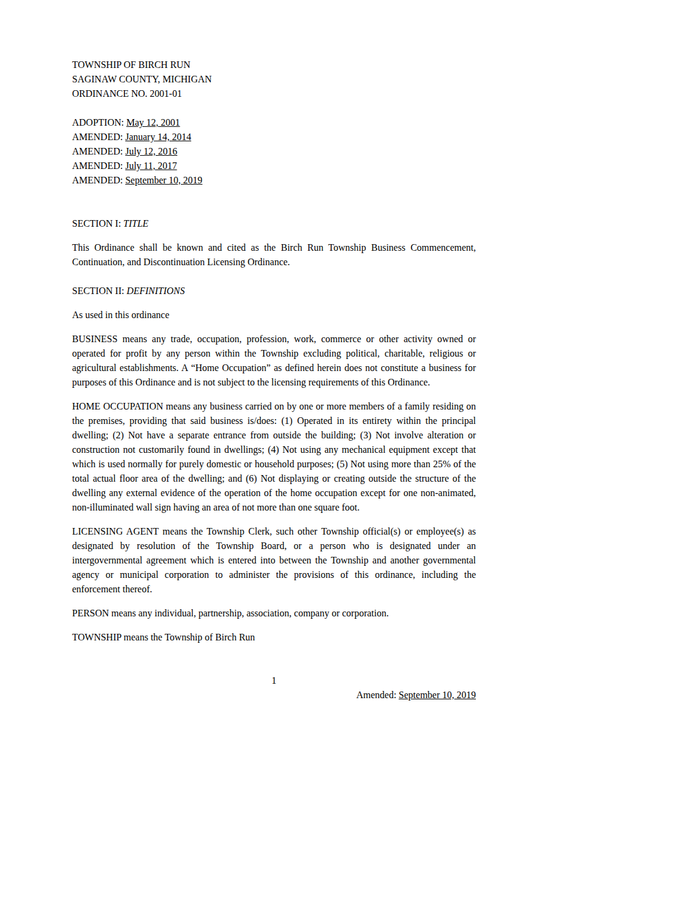TOWNSHIP OF BIRCH RUN
SAGINAW COUNTY, MICHIGAN
ORDINANCE NO. 2001-01
ADOPTION: May 12, 2001
AMENDED: January 14, 2014
AMENDED: July 12, 2016
AMENDED: July 11, 2017
AMENDED: September 10, 2019
SECTION I: TITLE
This Ordinance shall be known and cited as the Birch Run Township Business Commencement, Continuation, and Discontinuation Licensing Ordinance.
SECTION II: DEFINITIONS
As used in this ordinance
BUSINESS means any trade, occupation, profession, work, commerce or other activity owned or operated for profit by any person within the Township excluding political, charitable, religious or agricultural establishments. A “Home Occupation” as defined herein does not constitute a business for purposes of this Ordinance and is not subject to the licensing requirements of this Ordinance.
HOME OCCUPATION means any business carried on by one or more members of a family residing on the premises, providing that said business is/does: (1) Operated in its entirety within the principal dwelling; (2) Not have a separate entrance from outside the building; (3) Not involve alteration or construction not customarily found in dwellings; (4) Not using any mechanical equipment except that which is used normally for purely domestic or household purposes; (5) Not using more than 25% of the total actual floor area of the dwelling; and (6) Not displaying or creating outside the structure of the dwelling any external evidence of the operation of the home occupation except for one non-animated, non-illuminated wall sign having an area of not more than one square foot.
LICENSING AGENT means the Township Clerk, such other Township official(s) or employee(s) as designated by resolution of the Township Board, or a person who is designated under an intergovernmental agreement which is entered into between the Township and another governmental agency or municipal corporation to administer the provisions of this ordinance, including the enforcement thereof.
PERSON means any individual, partnership, association, company or corporation.
TOWNSHIP means the Township of Birch Run
1
Amended: September 10, 2019